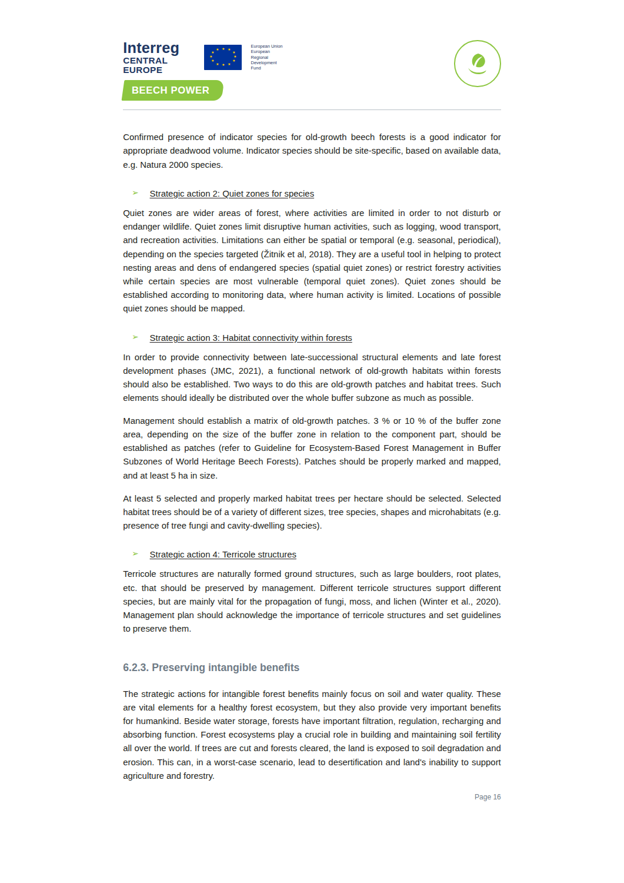Interreg
CENTRAL EUROPE
★ ★ ★ ★ ★ ★ ★ ★ ★ ★ ★ ★
European Union
European Regional
Development Fund
BEECH POWER
Confirmed presence of indicator species for old-growth beech forests is a good indicator for appropriate deadwood volume. Indicator species should be site-specific, based on available data, e.g. Natura 2000 species.
➢Strategic action 2: Quiet zones for species
Quiet zones are wider areas of forest, where activities are limited in order to not disturb or endanger wildlife. Quiet zones limit disruptive human activities, such as logging, wood transport, and recreation activities. Limitations can either be spatial or temporal (e.g. seasonal, periodical), depending on the species targeted (Žitnik et al, 2018). They are a useful tool in helping to protect nesting areas and dens of endangered species (spatial quiet zones) or restrict forestry activities while certain species are most vulnerable (temporal quiet zones). Quiet zones should be established according to monitoring data, where human activity is limited. Locations of possible quiet zones should be mapped.
➢Strategic action 3: Habitat connectivity within forests
In order to provide connectivity between late-successional structural elements and late forest development phases (JMC, 2021), a functional network of old-growth habitats within forests should also be established. Two ways to do this are old-growth patches and habitat trees. Such elements should ideally be distributed over the whole buffer subzone as much as possible.
Management should establish a matrix of old-growth patches. 3 % or 10 % of the buffer zone area, depending on the size of the buffer zone in relation to the component part, should be established as patches (refer to Guideline for Ecosystem-Based Forest Management in Buffer Subzones of World Heritage Beech Forests). Patches should be properly marked and mapped, and at least 5 ha in size.
At least 5 selected and properly marked habitat trees per hectare should be selected. Selected habitat trees should be of a variety of different sizes, tree species, shapes and microhabitats (e.g. presence of tree fungi and cavity-dwelling species).
➢Strategic action 4: Terricole structures
Terricole structures are naturally formed ground structures, such as large boulders, root plates, etc. that should be preserved by management. Different terricole structures support different species, but are mainly vital for the propagation of fungi, moss, and lichen (Winter et al., 2020). Management plan should acknowledge the importance of terricole structures and set guidelines to preserve them.
6.2.3. Preserving intangible benefits
The strategic actions for intangible forest benefits mainly focus on soil and water quality. These are vital elements for a healthy forest ecosystem, but they also provide very important benefits for humankind. Beside water storage, forests have important filtration, regulation, recharging and absorbing function. Forest ecosystems play a crucial role in building and maintaining soil fertility all over the world. If trees are cut and forests cleared, the land is exposed to soil degradation and erosion. This can, in a worst-case scenario, lead to desertification and land's inability to support agriculture and forestry.
Page 16